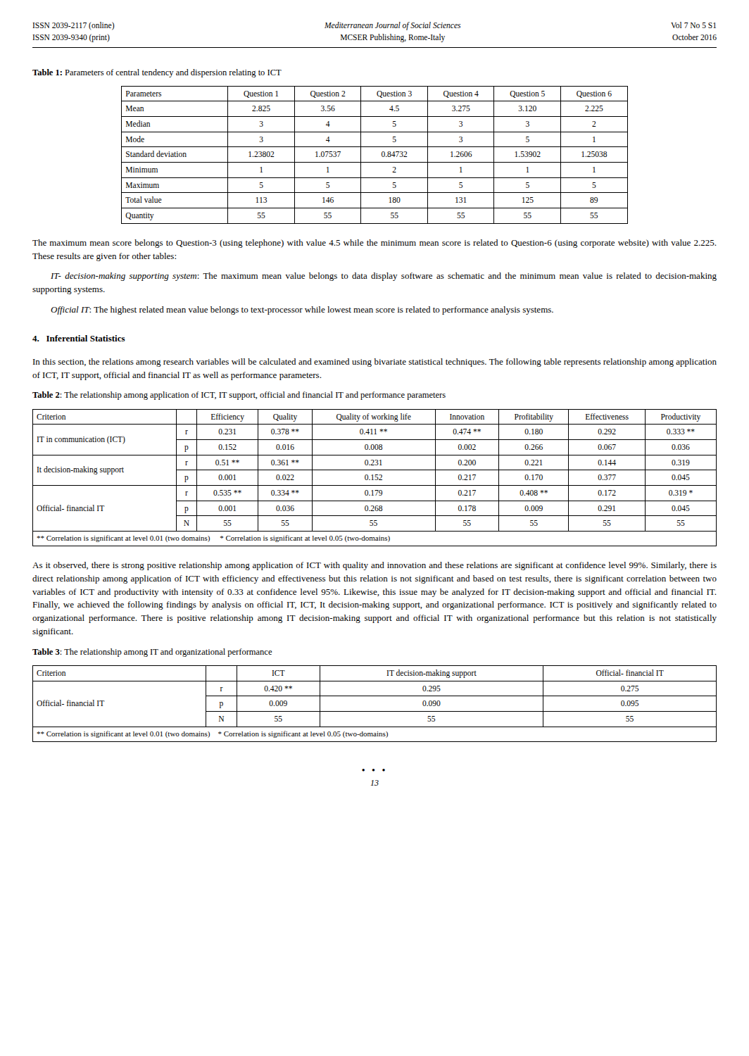ISSN 2039-2117 (online)
ISSN 2039-9340 (print)
Mediterranean Journal of Social Sciences
MCSER Publishing, Rome-Italy
Vol 7 No 5 S1
October 2016
Table 1: Parameters of central tendency and dispersion relating to ICT
| Parameters | Question 1 | Question 2 | Question 3 | Question 4 | Question 5 | Question 6 |
| --- | --- | --- | --- | --- | --- | --- |
| Mean | 2.825 | 3.56 | 4.5 | 3.275 | 3.120 | 2.225 |
| Median | 3 | 4 | 5 | 3 | 3 | 2 |
| Mode | 3 | 4 | 5 | 3 | 5 | 1 |
| Standard deviation | 1.23802 | 1.07537 | 0.84732 | 1.2606 | 1.53902 | 1.25038 |
| Minimum | 1 | 1 | 2 | 1 | 1 | 1 |
| Maximum | 5 | 5 | 5 | 5 | 5 | 5 |
| Total value | 113 | 146 | 180 | 131 | 125 | 89 |
| Quantity | 55 | 55 | 55 | 55 | 55 | 55 |
The maximum mean score belongs to Question-3 (using telephone) with value 4.5 while the minimum mean score is related to Question-6 (using corporate website) with value 2.225. These results are given for other tables:
IT- decision-making supporting system: The maximum mean value belongs to data display software as schematic and the minimum mean value is related to decision-making supporting systems.
Official IT: The highest related mean value belongs to text-processor while lowest mean score is related to performance analysis systems.
4. Inferential Statistics
In this section, the relations among research variables will be calculated and examined using bivariate statistical techniques. The following table represents relationship among application of ICT, IT support, official and financial IT as well as performance parameters.
Table 2: The relationship among application of ICT, IT support, official and financial IT and performance parameters
| Criterion | | Efficiency | Quality | Quality of working life | Innovation | Profitability | Effectiveness | Productivity |
| --- | --- | --- | --- | --- | --- | --- | --- | --- |
| IT in communication (ICT) | r | 0.231 | 0.378 ** | 0.411 ** | 0.474 ** | 0.180 | 0.292 | 0.333 ** |
| p | 0.152 | 0.016 | 0.008 | 0.002 | 0.266 | 0.067 | 0.036 |
| It decision-making support | r | 0.51 ** | 0.361 ** | 0.231 | 0.200 | 0.221 | 0.144 | 0.319 |
| p | 0.001 | 0.022 | 0.152 | 0.217 | 0.170 | 0.377 | 0.045 |
| Official- financial IT | r | 0.535 ** | 0.334 ** | 0.179 | 0.217 | 0.408 ** | 0.172 | 0.319 * |
| p | 0.001 | 0.036 | 0.268 | 0.178 | 0.009 | 0.291 | 0.045 |
| N | 55 | 55 | 55 | 55 | 55 | 55 | 55 |
| ** Correlation is significant at level 0.01 (two domains) * Correlation is significant at level 0.05 (two-domains) |
As it observed, there is strong positive relationship among application of ICT with quality and innovation and these relations are significant at confidence level 99%. Similarly, there is direct relationship among application of ICT with efficiency and effectiveness but this relation is not significant and based on test results, there is significant correlation between two variables of ICT and productivity with intensity of 0.33 at confidence level 95%. Likewise, this issue may be analyzed for IT decision-making support and official and financial IT. Finally, we achieved the following findings by analysis on official IT, ICT, It decision-making support, and organizational performance. ICT is positively and significantly related to organizational performance. There is positive relationship among IT decision-making support and official IT with organizational performance but this relation is not statistically significant.
Table 3: The relationship among IT and organizational performance
| Criterion | | ICT | IT decision-making support | Official- financial IT |
| --- | --- | --- | --- | --- |
| Official- financial IT | r | 0.420 ** | 0.295 | 0.275 |
| p | 0.009 | 0.090 | 0.095 |
| N | 55 | 55 | 55 |
| ** Correlation is significant at level 0.01 (two domains) * Correlation is significant at level 0.05 (two-domains) |
• • •
13